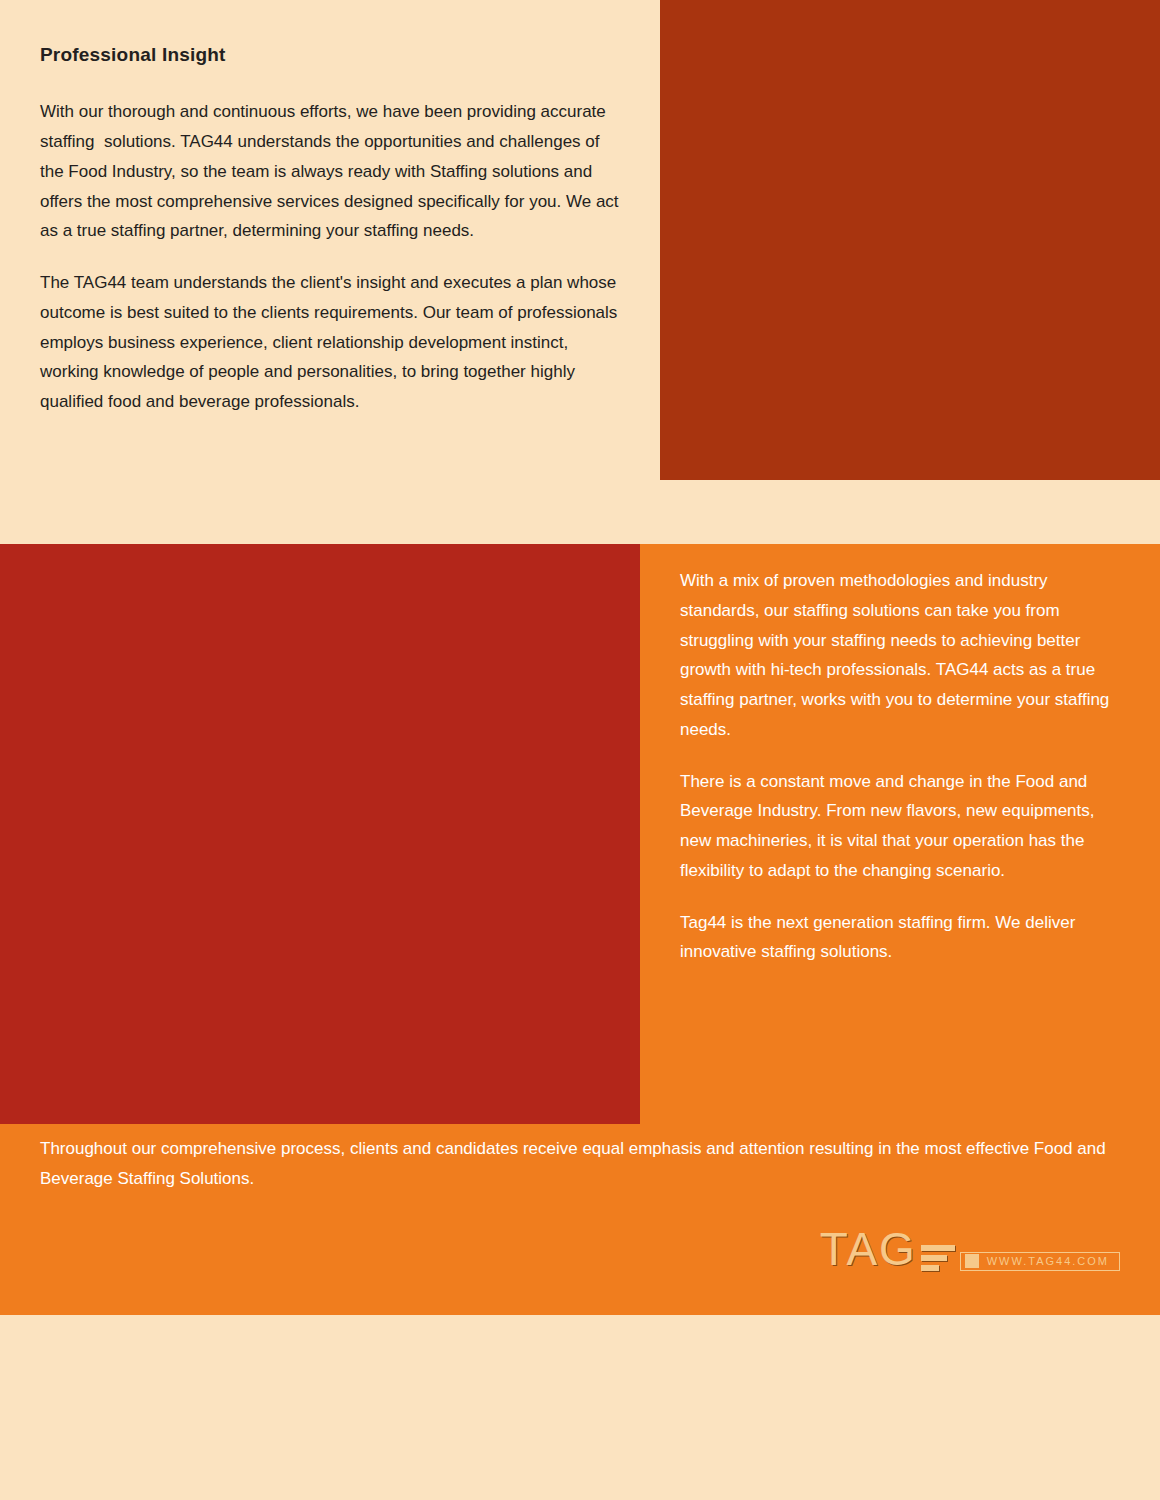Professional Insight
With our thorough and continuous efforts, we have been providing accurate staffing solutions. TAG44 understands the opportunities and challenges of the Food Industry, so the team is always ready with Staffing solutions and offers the most comprehensive services designed specifically for you. We act as a true staffing partner, determining your staffing needs.
The TAG44 team understands the client's insight and executes a plan whose outcome is best suited to the clients requirements. Our team of professionals employs business experience, client relationship development instinct, working knowledge of people and personalities, to bring together highly qualified food and beverage professionals.
With a mix of proven methodologies and industry standards, our staffing solutions can take you from struggling with your staffing needs to achieving better growth with hi-tech professionals. TAG44 acts as a true staffing partner, works with you to determine your staffing needs.
There is a constant move and change in the Food and Beverage Industry. From new flavors, new equipments, new machineries, it is vital that your operation has the flexibility to adapt to the changing scenario.
Tag44 is the next generation staffing firm. We deliver innovative staffing solutions.
Throughout our comprehensive process, clients and candidates receive equal emphasis and attention resulting in the most effective Food and Beverage Staffing Solutions.
TAG
WWW.TAG44.COM